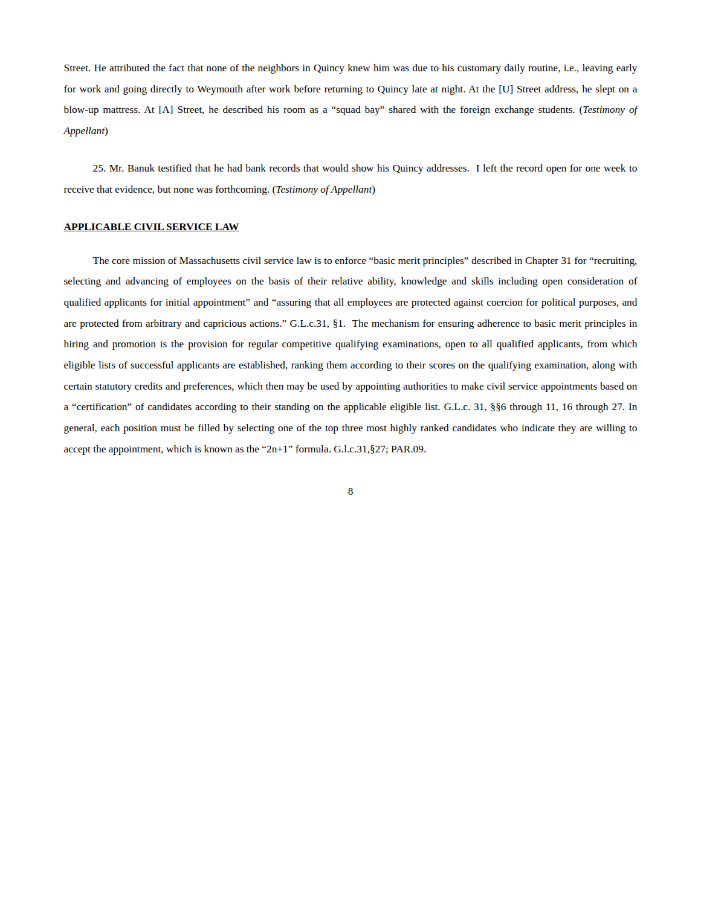Street. He attributed the fact that none of the neighbors in Quincy knew him was due to his customary daily routine, i.e., leaving early for work and going directly to Weymouth after work before returning to Quincy late at night. At the [U] Street address, he slept on a blow-up mattress. At [A] Street, he described his room as a “squad bay” shared with the foreign exchange students. (Testimony of Appellant)
25. Mr. Banuk testified that he had bank records that would show his Quincy addresses. I left the record open for one week to receive that evidence, but none was forthcoming. (Testimony of Appellant)
APPLICABLE CIVIL SERVICE LAW
The core mission of Massachusetts civil service law is to enforce “basic merit principles” described in Chapter 31 for “recruiting, selecting and advancing of employees on the basis of their relative ability, knowledge and skills including open consideration of qualified applicants for initial appointment” and “assuring that all employees are protected against coercion for political purposes, and are protected from arbitrary and capricious actions.” G.L.c.31, §1. The mechanism for ensuring adherence to basic merit principles in hiring and promotion is the provision for regular competitive qualifying examinations, open to all qualified applicants, from which eligible lists of successful applicants are established, ranking them according to their scores on the qualifying examination, along with certain statutory credits and preferences, which then may be used by appointing authorities to make civil service appointments based on a “certification” of candidates according to their standing on the applicable eligible list. G.L.c. 31, §§6 through 11, 16 through 27. In general, each position must be filled by selecting one of the top three most highly ranked candidates who indicate they are willing to accept the appointment, which is known as the “2n+1” formula. G.l.c.31,§27; PAR.09.
8